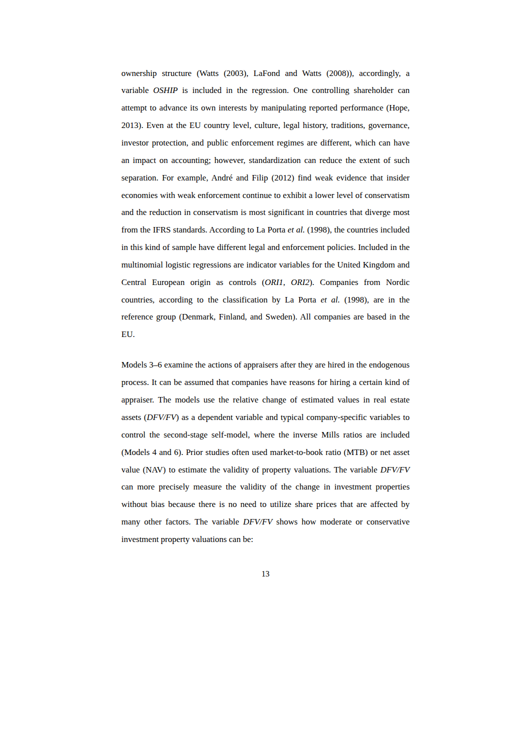ownership structure (Watts (2003), LaFond and Watts (2008)), accordingly, a variable OSHIP is included in the regression. One controlling shareholder can attempt to advance its own interests by manipulating reported performance (Hope, 2013). Even at the EU country level, culture, legal history, traditions, governance, investor protection, and public enforcement regimes are different, which can have an impact on accounting; however, standardization can reduce the extent of such separation. For example, André and Filip (2012) find weak evidence that insider economies with weak enforcement continue to exhibit a lower level of conservatism and the reduction in conservatism is most significant in countries that diverge most from the IFRS standards. According to La Porta et al. (1998), the countries included in this kind of sample have different legal and enforcement policies. Included in the multinomial logistic regressions are indicator variables for the United Kingdom and Central European origin as controls (ORI1, ORI2). Companies from Nordic countries, according to the classification by La Porta et al. (1998), are in the reference group (Denmark, Finland, and Sweden). All companies are based in the EU.
Models 3–6 examine the actions of appraisers after they are hired in the endogenous process. It can be assumed that companies have reasons for hiring a certain kind of appraiser. The models use the relative change of estimated values in real estate assets (DFV/FV) as a dependent variable and typical company-specific variables to control the second-stage self-model, where the inverse Mills ratios are included (Models 4 and 6). Prior studies often used market-to-book ratio (MTB) or net asset value (NAV) to estimate the validity of property valuations. The variable DFV/FV can more precisely measure the validity of the change in investment properties without bias because there is no need to utilize share prices that are affected by many other factors. The variable DFV/FV shows how moderate or conservative investment property valuations can be:
13